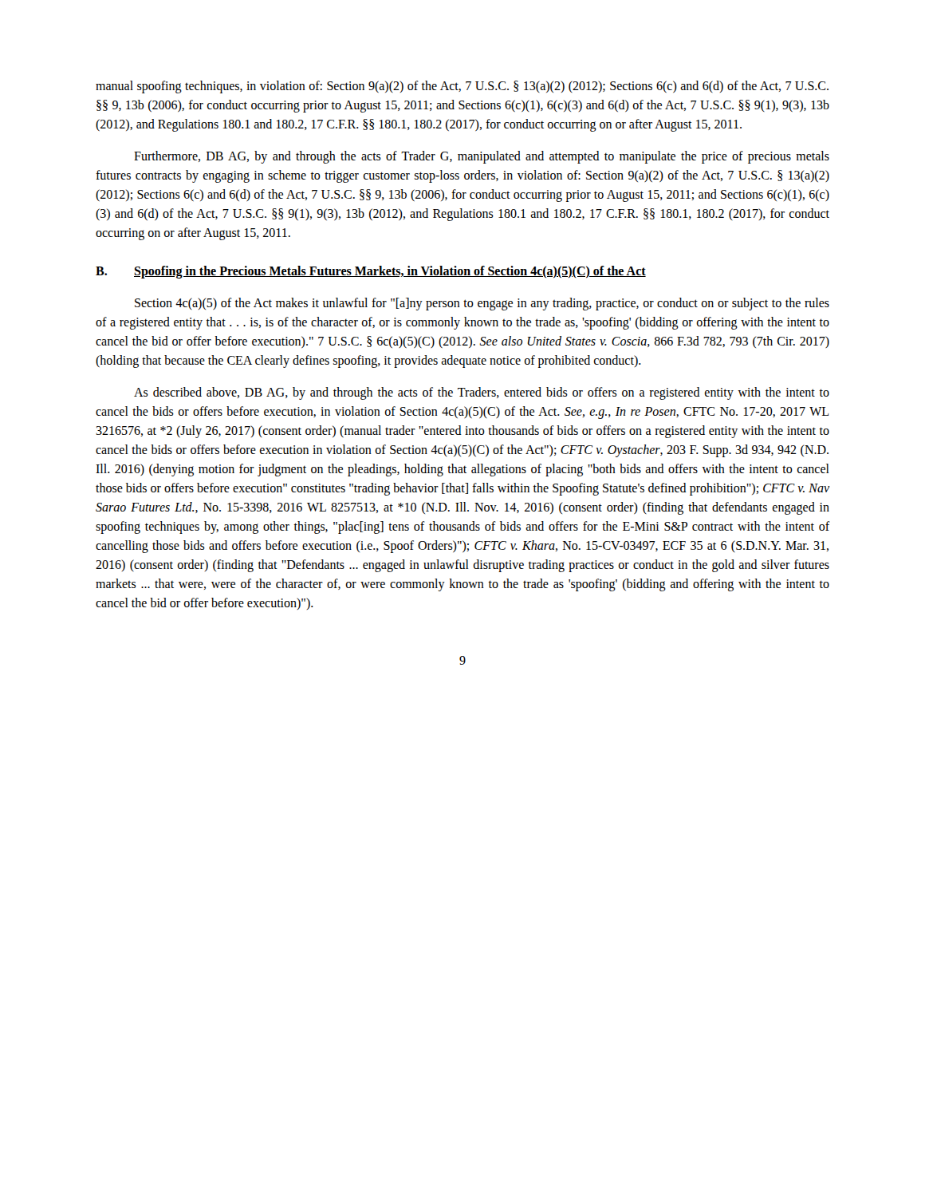manual spoofing techniques, in violation of: Section 9(a)(2) of the Act, 7 U.S.C. § 13(a)(2) (2012); Sections 6(c) and 6(d) of the Act, 7 U.S.C. §§ 9, 13b (2006), for conduct occurring prior to August 15, 2011; and Sections 6(c)(1), 6(c)(3) and 6(d) of the Act, 7 U.S.C. §§ 9(1), 9(3), 13b (2012), and Regulations 180.1 and 180.2, 17 C.F.R. §§ 180.1, 180.2 (2017), for conduct occurring on or after August 15, 2011.
Furthermore, DB AG, by and through the acts of Trader G, manipulated and attempted to manipulate the price of precious metals futures contracts by engaging in scheme to trigger customer stop-loss orders, in violation of: Section 9(a)(2) of the Act, 7 U.S.C. § 13(a)(2) (2012); Sections 6(c) and 6(d) of the Act, 7 U.S.C. §§ 9, 13b (2006), for conduct occurring prior to August 15, 2011; and Sections 6(c)(1), 6(c)(3) and 6(d) of the Act, 7 U.S.C. §§ 9(1), 9(3), 13b (2012), and Regulations 180.1 and 180.2, 17 C.F.R. §§ 180.1, 180.2 (2017), for conduct occurring on or after August 15, 2011.
B. Spoofing in the Precious Metals Futures Markets, in Violation of Section 4c(a)(5)(C) of the Act
Section 4c(a)(5) of the Act makes it unlawful for "[a]ny person to engage in any trading, practice, or conduct on or subject to the rules of a registered entity that . . . is, is of the character of, or is commonly known to the trade as, 'spoofing' (bidding or offering with the intent to cancel the bid or offer before execution)." 7 U.S.C. § 6c(a)(5)(C) (2012). See also United States v. Coscia, 866 F.3d 782, 793 (7th Cir. 2017) (holding that because the CEA clearly defines spoofing, it provides adequate notice of prohibited conduct).
As described above, DB AG, by and through the acts of the Traders, entered bids or offers on a registered entity with the intent to cancel the bids or offers before execution, in violation of Section 4c(a)(5)(C) of the Act. See, e.g., In re Posen, CFTC No. 17-20, 2017 WL 3216576, at *2 (July 26, 2017) (consent order) (manual trader "entered into thousands of bids or offers on a registered entity with the intent to cancel the bids or offers before execution in violation of Section 4c(a)(5)(C) of the Act"); CFTC v. Oystacher, 203 F. Supp. 3d 934, 942 (N.D. Ill. 2016) (denying motion for judgment on the pleadings, holding that allegations of placing "both bids and offers with the intent to cancel those bids or offers before execution" constitutes "trading behavior [that] falls within the Spoofing Statute's defined prohibition"); CFTC v. Nav Sarao Futures Ltd., No. 15-3398, 2016 WL 8257513, at *10 (N.D. Ill. Nov. 14, 2016) (consent order) (finding that defendants engaged in spoofing techniques by, among other things, "plac[ing] tens of thousands of bids and offers for the E-Mini S&P contract with the intent of cancelling those bids and offers before execution (i.e., Spoof Orders)"); CFTC v. Khara, No. 15-CV-03497, ECF 35 at 6 (S.D.N.Y. Mar. 31, 2016) (consent order) (finding that "Defendants ... engaged in unlawful disruptive trading practices or conduct in the gold and silver futures markets ... that were, were of the character of, or were commonly known to the trade as 'spoofing' (bidding and offering with the intent to cancel the bid or offer before execution)").
9